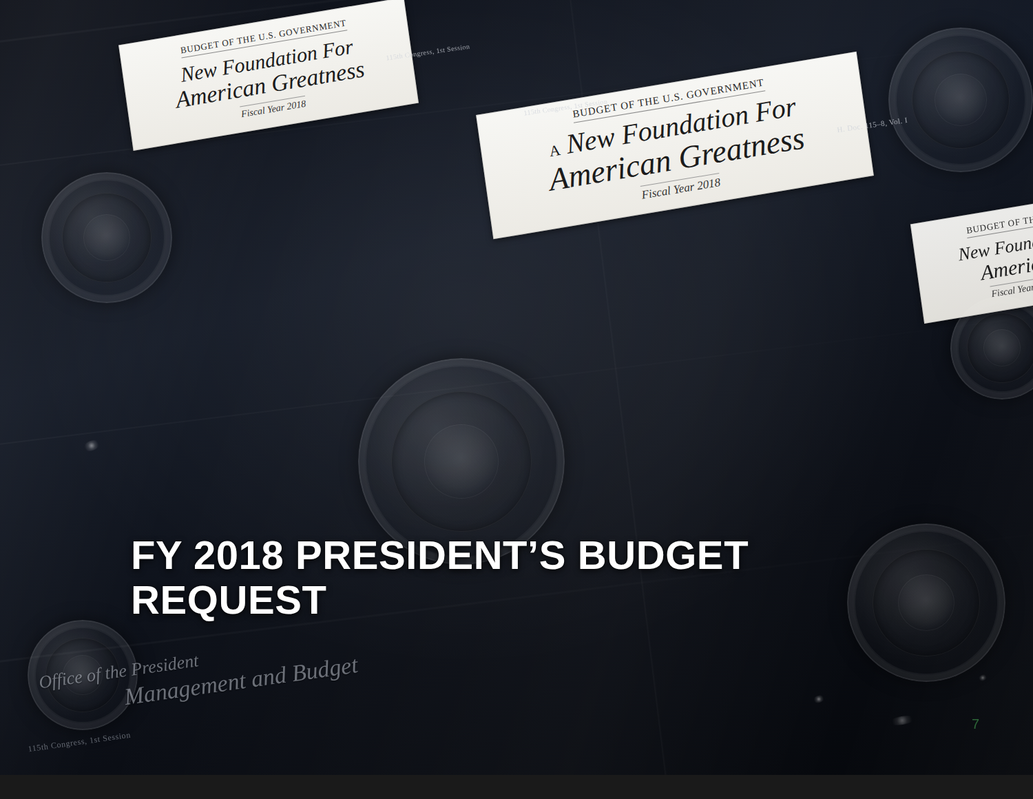Budget of the U.S. Government
New Foundation For
American Greatness
Fiscal Year 2018
Budget of the U.S. Government
A New Foundation For
American Greatness
Fiscal Year 2018
Budget of the U.S.
New Foundation
American
Fiscal Year 2018
H. Doc. 115–8, Vol. I
115th Congress, 1st Session
115th Congress, 1st Session
Office of the President
Management and Budget
115th Congress, 1st Session
FY 2018 PRESIDENT’S BUDGET REQUEST
7